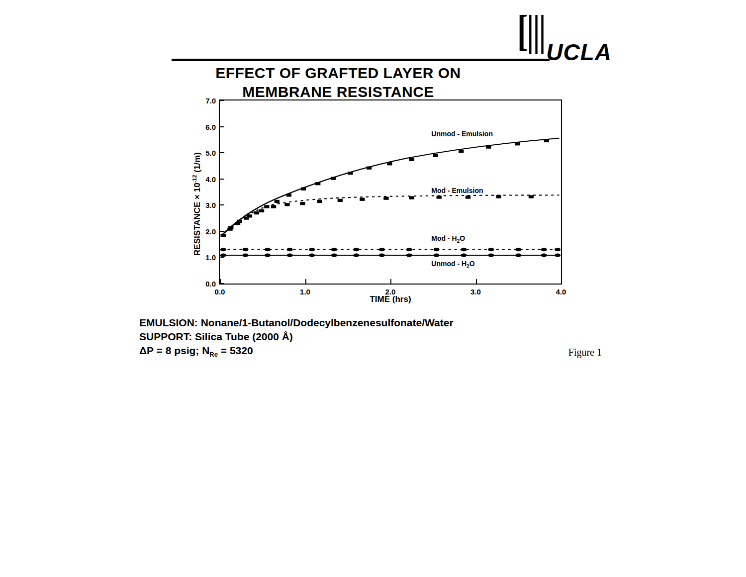[|||
UCLA
EFFECT OF GRAFTED LAYER ON
MEMBRANE RESISTANCE
RESISTANCE × 10-12 (1/m)
7.0
6.0
5.0
4.0
3.0
2.0
1.0
0.0
0.0
1.0
2.0
3.0
4.0
Unmod - Emulsion
Mod - Emulsion
Mod - H2O
Unmod - H2O
TIME (hrs)
EMULSION: Nonane/1-Butanol/Dodecylbenzenesulfonate/Water
SUPPORT: Silica Tube (2000 Å)
ΔP = 8 psig; NRe = 5320
Figure 1